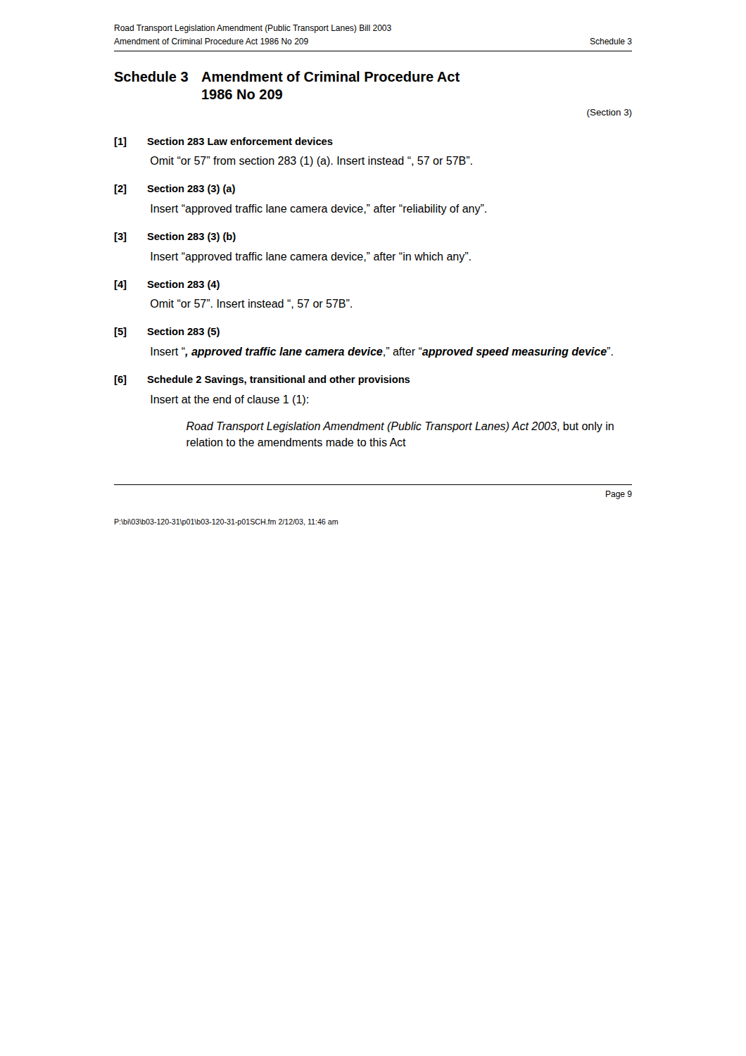Road Transport Legislation Amendment (Public Transport Lanes) Bill 2003
Amendment of Criminal Procedure Act 1986 No 209 Schedule 3
Schedule 3 Amendment of Criminal Procedure Act
1986 No 209
(Section 3)
[1]
Section 283 Law enforcement devices
Omit “or 57” from section 283 (1) (a). Insert instead “, 57 or 57B”.
[2]
Section 283 (3) (a)
Insert “approved traffic lane camera device,” after “reliability of any”.
[3]
Section 283 (3) (b)
Insert “approved traffic lane camera device,” after “in which any”.
[4]
Section 283 (4)
Omit “or 57”. Insert instead “, 57 or 57B”.
[5]
Section 283 (5)
Insert “, approved traffic lane camera device,” after “approved speed measuring device”.
[6]
Schedule 2 Savings, transitional and other provisions
Insert at the end of clause 1 (1):
Road Transport Legislation Amendment (Public Transport Lanes) Act 2003, but only in relation to the amendments made to this Act
Page 9
P:\bi\03\b03-120-31\p01\b03-120-31-p01SCH.fm 2/12/03, 11:46 am